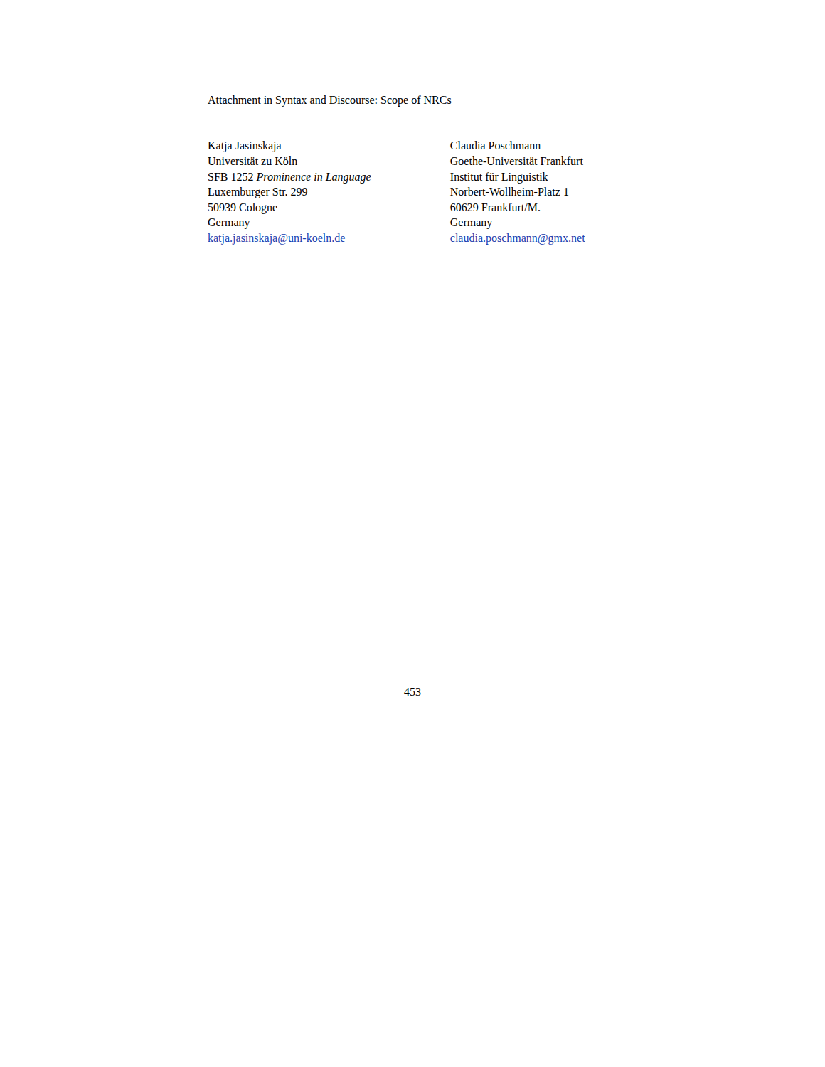Attachment in Syntax and Discourse: Scope of NRCs
| Katja Jasinskaja Universität zu Köln SFB 1252 Prominence in Language Luxemburger Str. 299 50939 Cologne Germany katja.jasinskaja@uni-koeln.de | Claudia Poschmann Goethe-Universität Frankfurt Institut für Linguistik Norbert-Wollheim-Platz 1 60629 Frankfurt/M. Germany claudia.poschmann@gmx.net |
453